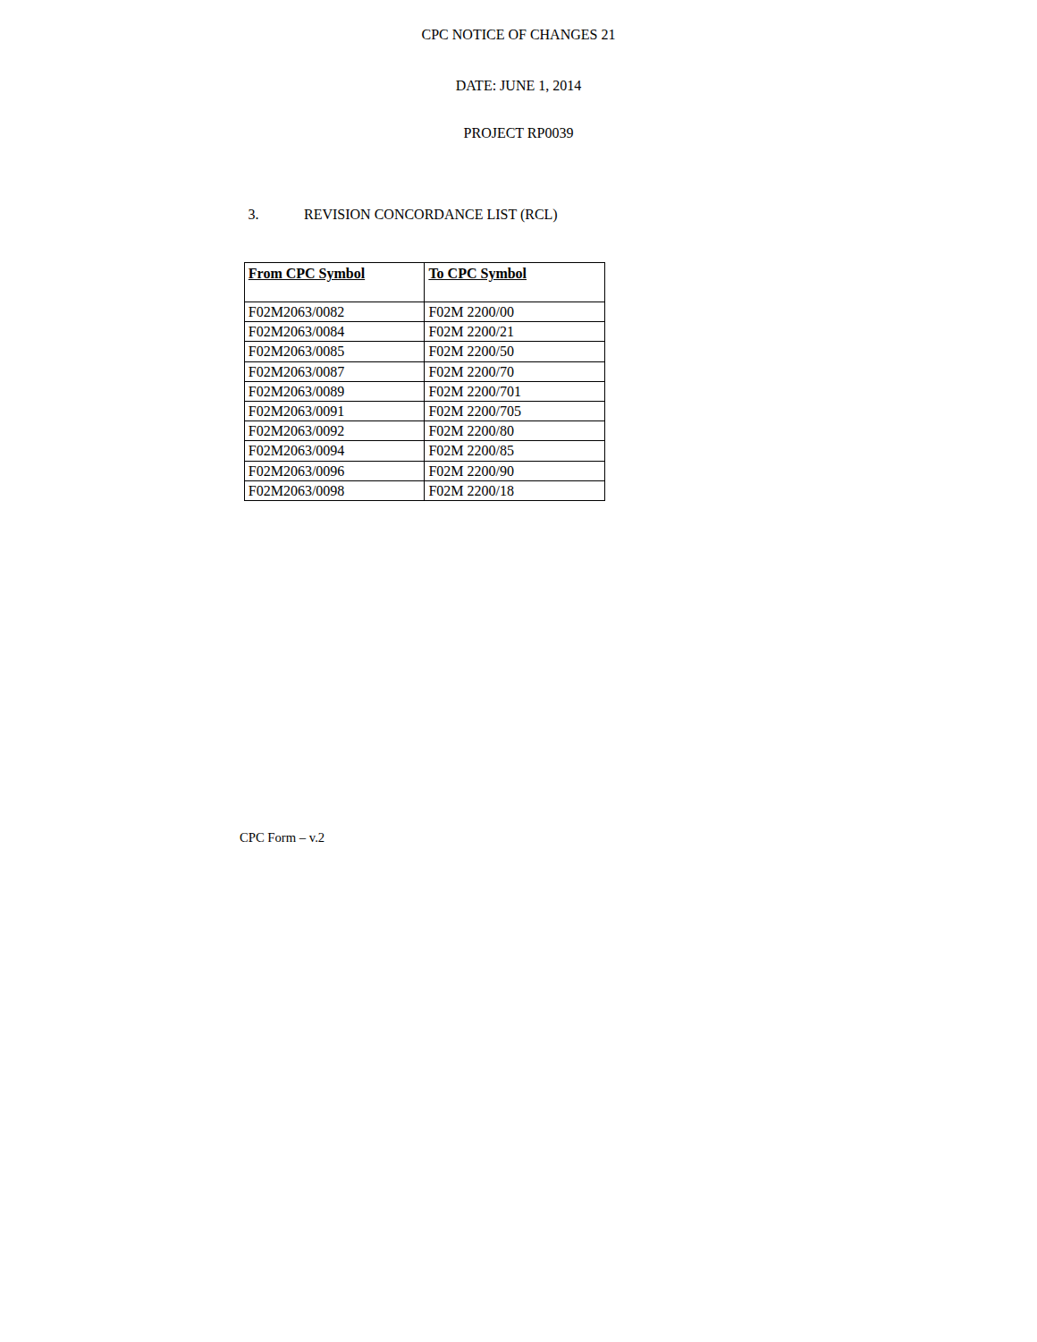CPC NOTICE OF CHANGES 21
DATE: JUNE 1, 2014
PROJECT RP0039
3. REVISION CONCORDANCE LIST (RCL)
| From CPC Symbol | To CPC Symbol |
| --- | --- |
| F02M2063/0082 | F02M 2200/00 |
| F02M2063/0084 | F02M 2200/21 |
| F02M2063/0085 | F02M 2200/50 |
| F02M2063/0087 | F02M 2200/70 |
| F02M2063/0089 | F02M 2200/701 |
| F02M2063/0091 | F02M 2200/705 |
| F02M2063/0092 | F02M 2200/80 |
| F02M2063/0094 | F02M 2200/85 |
| F02M2063/0096 | F02M 2200/90 |
| F02M2063/0098 | F02M 2200/18 |
CPC Form – v.2